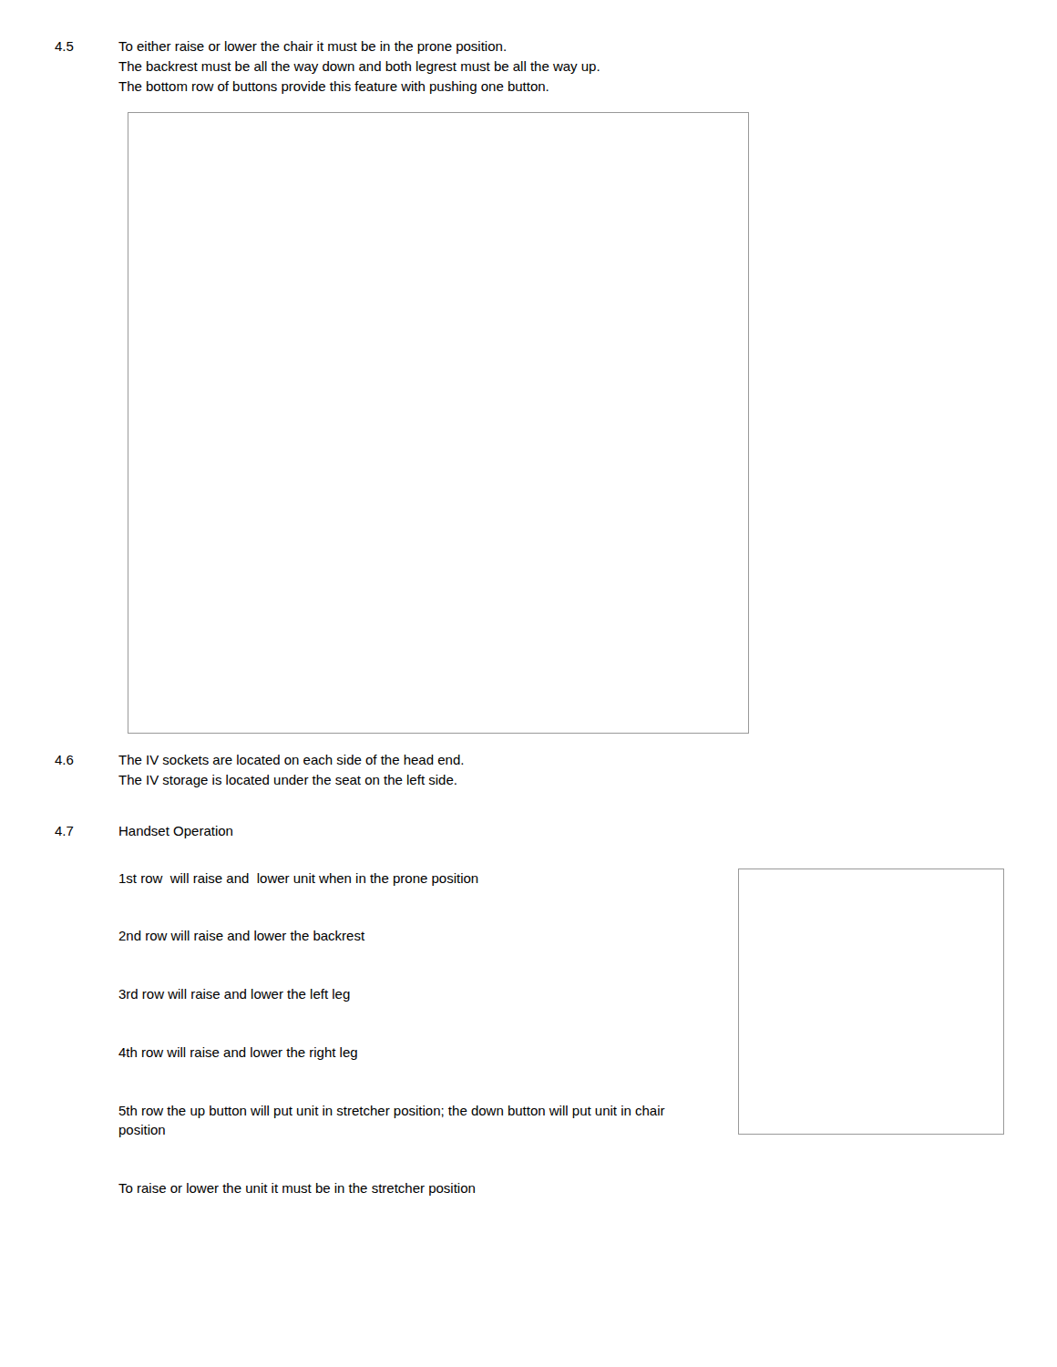4.5
To either raise or lower the chair it must be in the prone position.
The backrest must be all the way down and both legrest must be all the way up.
The bottom row of buttons provide this feature with pushing one button.
4.6
The IV sockets are located on each side of the head end.
The IV storage is located under the seat on the left side.
4.7
Handset Operation
1st row will raise and lower unit when in the prone position
2nd row will raise and lower the backrest
3rd row will raise and lower the left leg
4th row will raise and lower the right leg
5th row the up button will put unit in stretcher position; the down button will put unit in chair position
To raise or lower the unit it must be in the stretcher position